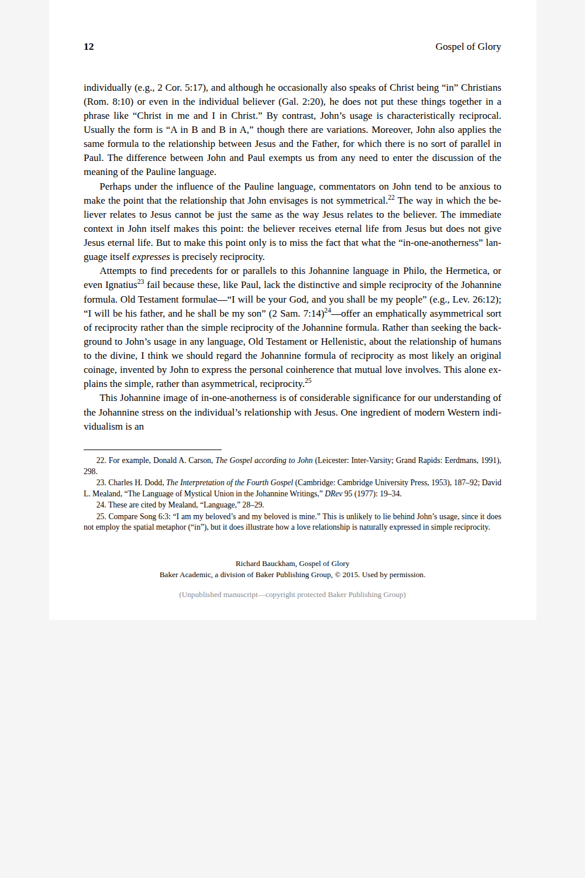12 Gospel of Glory
individually (e.g., 2 Cor. 5:17), and although he occasionally also speaks of Christ being “in” Christians (Rom. 8:10) or even in the individual believer (Gal. 2:20), he does not put these things together in a phrase like “Christ in me and I in Christ.” By contrast, John’s usage is characteristically reciprocal. Usually the form is “A in B and B in A,” though there are variations. Moreover, John also applies the same formula to the relationship between Jesus and the Father, for which there is no sort of parallel in Paul. The difference between John and Paul exempts us from any need to enter the discussion of the meaning of the Pauline language.
Perhaps under the influence of the Pauline language, commentators on John tend to be anxious to make the point that the relationship that John envisages is not symmetrical.22 The way in which the believer relates to Jesus cannot be just the same as the way Jesus relates to the believer. The immediate context in John itself makes this point: the believer receives eternal life from Jesus but does not give Jesus eternal life. But to make this point only is to miss the fact that what the “in-one-anotherness” language itself expresses is precisely reciprocity.
Attempts to find precedents for or parallels to this Johannine language in Philo, the Hermetica, or even Ignatius23 fail because these, like Paul, lack the distinctive and simple reciprocity of the Johannine formula. Old Testament formulae—“I will be your God, and you shall be my people” (e.g., Lev. 26:12); “I will be his father, and he shall be my son” (2 Sam. 7:14)24—offer an emphatically asymmetrical sort of reciprocity rather than the simple reciprocity of the Johannine formula. Rather than seeking the background to John’s usage in any language, Old Testament or Hellenistic, about the relationship of humans to the divine, I think we should regard the Johannine formula of reciprocity as most likely an original coinage, invented by John to express the personal coinherence that mutual love involves. This alone explains the simple, rather than asymmetrical, reciprocity.25
This Johannine image of in-one-anotherness is of considerable significance for our understanding of the Johannine stress on the individual’s relationship with Jesus. One ingredient of modern Western individualism is an
22. For example, Donald A. Carson, The Gospel according to John (Leicester: Inter-Varsity; Grand Rapids: Eerdmans, 1991), 298.
23. Charles H. Dodd, The Interpretation of the Fourth Gospel (Cambridge: Cambridge University Press, 1953), 187–92; David L. Mealand, “The Language of Mystical Union in the Johannine Writings,” DRev 95 (1977): 19–34.
24. These are cited by Mealand, “Language,” 28–29.
25. Compare Song 6:3: “I am my beloved’s and my beloved is mine.” This is unlikely to lie behind John’s usage, since it does not employ the spatial metaphor (“in”), but it does illustrate how a love relationship is naturally expressed in simple reciprocity.
Richard Bauckham, Gospel of Glory
Baker Academic, a division of Baker Publishing Group, © 2015. Used by permission.
(Unpublished manuscript—copyright protected Baker Publishing Group)